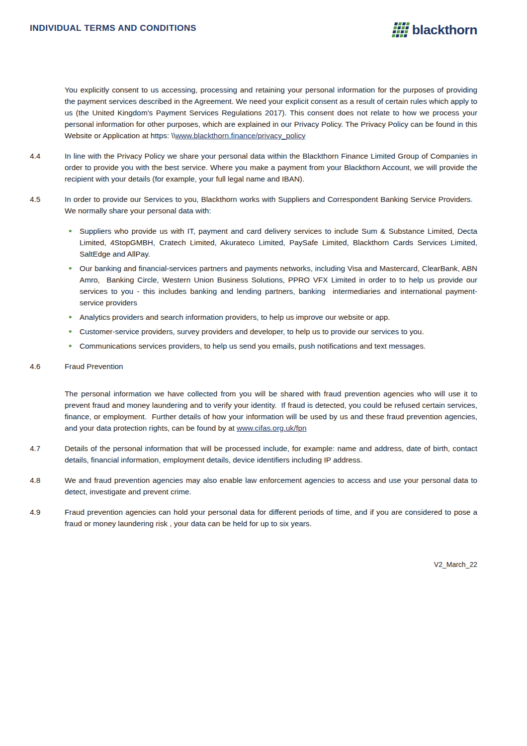INDIVIDUAL TERMS AND CONDITIONS
blackthorn
You explicitly consent to us accessing, processing and retaining your personal information for the purposes of providing the payment services described in the Agreement. We need your explicit consent as a result of certain rules which apply to us (the United Kingdom's Payment Services Regulations 2017). This consent does not relate to how we process your personal information for other purposes, which are explained in our Privacy Policy. The Privacy Policy can be found in this Website or Application at https: \\www.blackthorn.finance/privacy_policy
4.4
In line with the Privacy Policy we share your personal data within the Blackthorn Finance Limited Group of Companies in order to provide you with the best service. Where you make a payment from your Blackthorn Account, we will provide the recipient with your details (for example, your full legal name and IBAN).
4.5
In order to provide our Services to you, Blackthorn works with Suppliers and Correspondent Banking Service Providers. We normally share your personal data with:
Suppliers who provide us with IT, payment and card delivery services to include Sum & Substance Limited, Decta Limited, 4StopGMBH, Cratech Limited, Akurateco Limited, PaySafe Limited, Blackthorn Cards Services Limited, SaltEdge and AllPay.
Our banking and financial-services partners and payments networks, including Visa and Mastercard, ClearBank, ABN Amro, Banking Circle, Western Union Business Solutions, PPRO VFX Limited in order to to help us provide our services to you - this includes banking and lending partners, banking intermediaries and international payment-service providers
Analytics providers and search information providers, to help us improve our website or app.
Customer-service providers, survey providers and developer, to help us to provide our services to you.
Communications services providers, to help us send you emails, push notifications and text messages.
4.6
Fraud Prevention
The personal information we have collected from you will be shared with fraud prevention agencies who will use it to prevent fraud and money laundering and to verify your identity. If fraud is detected, you could be refused certain services, finance, or employment. Further details of how your information will be used by us and these fraud prevention agencies, and your data protection rights, can be found by at www.cifas.org.uk/fpn
4.7
Details of the personal information that will be processed include, for example: name and address, date of birth, contact details, financial information, employment details, device identifiers including IP address.
4.8
We and fraud prevention agencies may also enable law enforcement agencies to access and use your personal data to detect, investigate and prevent crime.
4.9
Fraud prevention agencies can hold your personal data for different periods of time, and if you are considered to pose a fraud or money laundering risk , your data can be held for up to six years.
V2_March_22